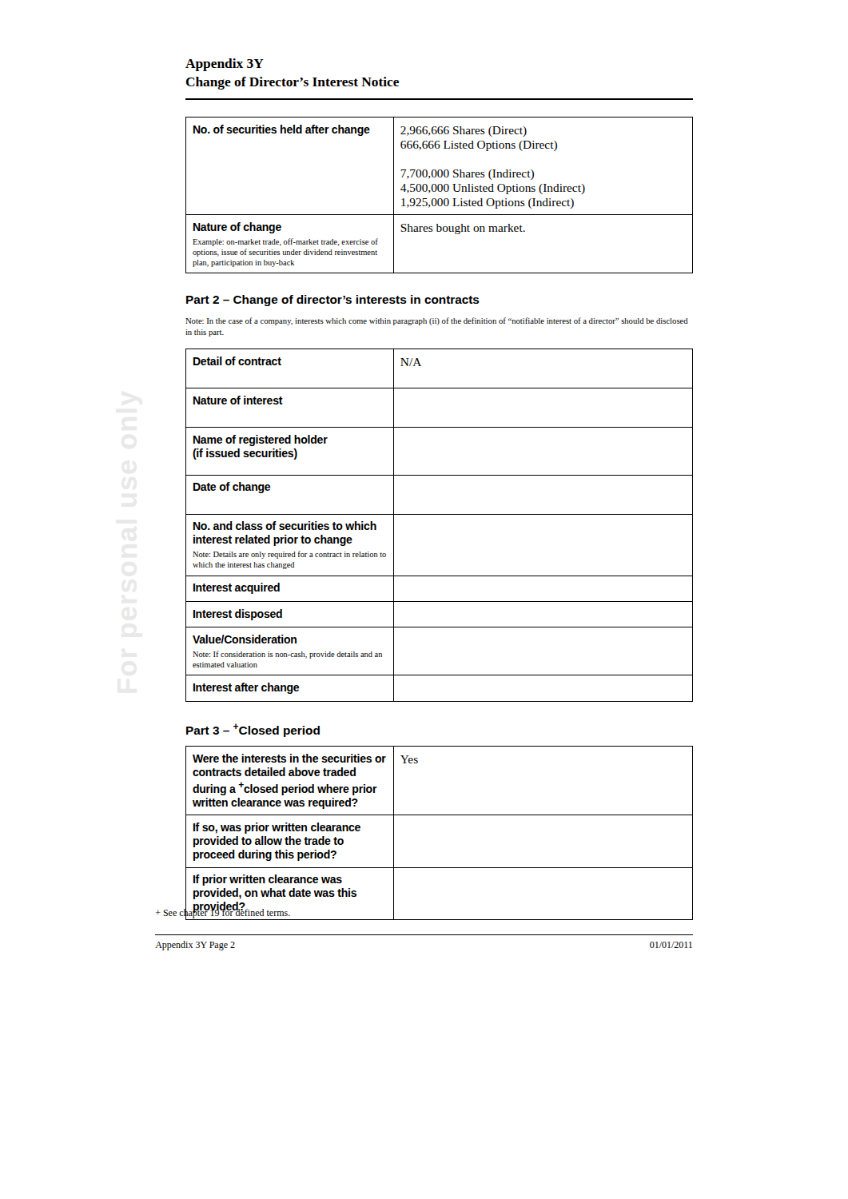For personal use only
Appendix 3Y
Change of Director’s Interest Notice
| No. of securities held after change | 2,966,666 Shares (Direct) 666,666 Listed Options (Direct) 7,700,000 Shares (Indirect) 4,500,000 Unlisted Options (Indirect) 1,925,000 Listed Options (Indirect) |
| Nature of change Example: on-market trade, off-market trade, exercise of options, issue of securities under dividend reinvestment plan, participation in buy-back | Shares bought on market. |
Part 2 – Change of director’s interests in contracts
Note: In the case of a company, interests which come within paragraph (ii) of the definition of “notifiable interest of a director” should be disclosed in this part.
| Detail of contract | N/A |
| Nature of interest | |
| Name of registered holder (if issued securities) | |
| Date of change | |
| No. and class of securities to which interest related prior to change Note: Details are only required for a contract in relation to which the interest has changed | |
| Interest acquired | |
| Interest disposed | |
| Value/Consideration Note: If consideration is non-cash, provide details and an estimated valuation | |
| Interest after change | |
Part 3 – +Closed period
| Were the interests in the securities or contracts detailed above traded during a + closed period where prior written clearance was required? | Yes |
| If so, was prior written clearance provided to allow the trade to proceed during this period? | |
| If prior written clearance was provided, on what date was this provided? | |
+ See chapter 19 for defined terms.
Appendix 3Y Page 2 01/01/2011